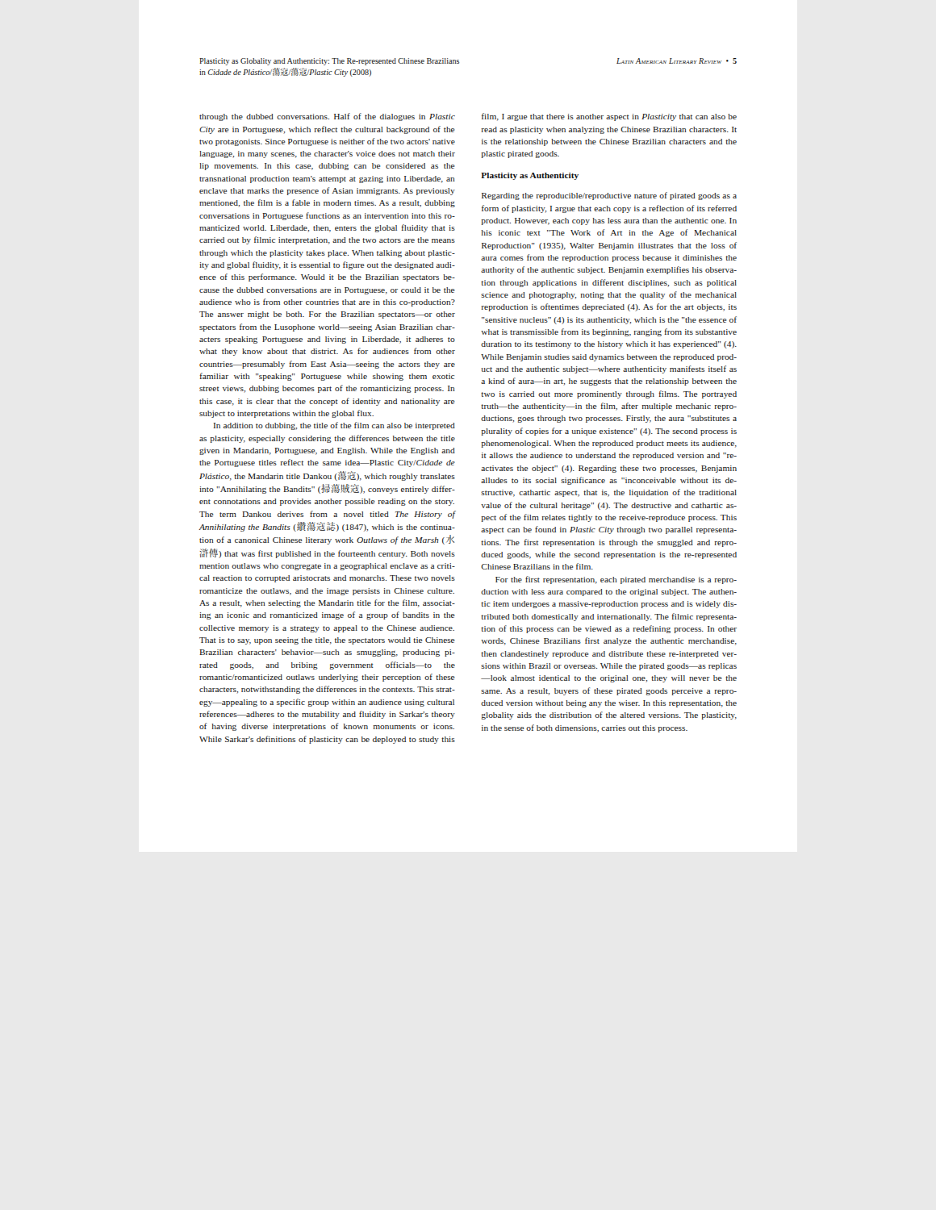Plasticity as Globality and Authenticity: The Re-represented Chinese Brazilians
in Cidade de Plástico/蕩寇/蕩寇/Plastic City (2008)
Latin American Literary Review • 5
through the dubbed conversations. Half of the dialogues in Plastic City are in Portuguese, which reflect the cultural background of the two protagonists. Since Portuguese is neither of the two actors' native language, in many scenes, the character's voice does not match their lip movements. In this case, dubbing can be considered as the transnational production team's attempt at gazing into Liberdade, an enclave that marks the presence of Asian immigrants. As previously mentioned, the film is a fable in modern times. As a result, dubbing conversations in Portuguese functions as an intervention into this romanticized world. Liberdade, then, enters the global fluidity that is carried out by filmic interpretation, and the two actors are the means through which the plasticity takes place. When talking about plasticity and global fluidity, it is essential to figure out the designated audience of this performance. Would it be the Brazilian spectators because the dubbed conversations are in Portuguese, or could it be the audience who is from other countries that are in this co-production? The answer might be both. For the Brazilian spectators—or other spectators from the Lusophone world—seeing Asian Brazilian characters speaking Portuguese and living in Liberdade, it adheres to what they know about that district. As for audiences from other countries—presumably from East Asia—seeing the actors they are familiar with "speaking" Portuguese while showing them exotic street views, dubbing becomes part of the romanticizing process. In this case, it is clear that the concept of identity and nationality are subject to interpretations within the global flux.
In addition to dubbing, the title of the film can also be interpreted as plasticity, especially considering the differences between the title given in Mandarin, Portuguese, and English. While the English and the Portuguese titles reflect the same idea—Plastic City/Cidade de Plástico, the Mandarin title Dankou (蕩寇), which roughly translates into "Annihilating the Bandits" (掃蕩賊寇), conveys entirely different connotations and provides another possible reading on the story. The term Dankou derives from a novel titled The History of Annihilating the Bandits (纘蕩寇誌) (1847), which is the continuation of a canonical Chinese literary work Outlaws of the Marsh (水滸傳) that was first published in the fourteenth century. Both novels mention outlaws who congregate in a geographical enclave as a critical reaction to corrupted aristocrats and monarchs. These two novels romanticize the outlaws, and the image persists in Chinese culture. As a result, when selecting the Mandarin title for the film, associating an iconic and romanticized image of a group of bandits in the collective memory is a strategy to appeal to the Chinese audience. That is to say, upon seeing the title, the spectators would tie Chinese Brazilian characters' behavior—such as smuggling, producing pirated goods, and bribing government officials—to the romantic/romanticized outlaws underlying their perception of these characters, notwithstanding the differences in the contexts. This strategy—appealing to a specific group within an audience using cultural references—adheres to the mutability and fluidity in Sarkar's theory of having diverse interpretations of known monuments or icons. While Sarkar's definitions of plasticity can be deployed to study this film, I argue that there is another aspect in Plasticity that can also be read as plasticity when analyzing the Chinese Brazilian characters. It is the relationship between the Chinese Brazilian characters and the plastic pirated goods.
Plasticity as Authenticity
Regarding the reproducible/reproductive nature of pirated goods as a form of plasticity, I argue that each copy is a reflection of its referred product. However, each copy has less aura than the authentic one. In his iconic text "The Work of Art in the Age of Mechanical Reproduction" (1935), Walter Benjamin illustrates that the loss of aura comes from the reproduction process because it diminishes the authority of the authentic subject. Benjamin exemplifies his observation through applications in different disciplines, such as political science and photography, noting that the quality of the mechanical reproduction is oftentimes depreciated (4). As for the art objects, its "sensitive nucleus" (4) is its authenticity, which is the "the essence of what is transmissible from its beginning, ranging from its substantive duration to its testimony to the history which it has experienced" (4). While Benjamin studies said dynamics between the reproduced product and the authentic subject—where authenticity manifests itself as a kind of aura—in art, he suggests that the relationship between the two is carried out more prominently through films. The portrayed truth—the authenticity—in the film, after multiple mechanic reproductions, goes through two processes. Firstly, the aura "substitutes a plurality of copies for a unique existence" (4). The second process is phenomenological. When the reproduced product meets its audience, it allows the audience to understand the reproduced version and "reactivates the object" (4). Regarding these two processes, Benjamin alludes to its social significance as "inconceivable without its destructive, cathartic aspect, that is, the liquidation of the traditional value of the cultural heritage" (4). The destructive and cathartic aspect of the film relates tightly to the receive-reproduce process. This aspect can be found in Plastic City through two parallel representations. The first representation is through the smuggled and reproduced goods, while the second representation is the re-represented Chinese Brazilians in the film.
For the first representation, each pirated merchandise is a reproduction with less aura compared to the original subject. The authentic item undergoes a massive-reproduction process and is widely distributed both domestically and internationally. The filmic representation of this process can be viewed as a redefining process. In other words, Chinese Brazilians first analyze the authentic merchandise, then clandestinely reproduce and distribute these re-interpreted versions within Brazil or overseas. While the pirated goods—as replicas—look almost identical to the original one, they will never be the same. As a result, buyers of these pirated goods perceive a reproduced version without being any the wiser. In this representation, the globality aids the distribution of the altered versions. The plasticity, in the sense of both dimensions, carries out this process.